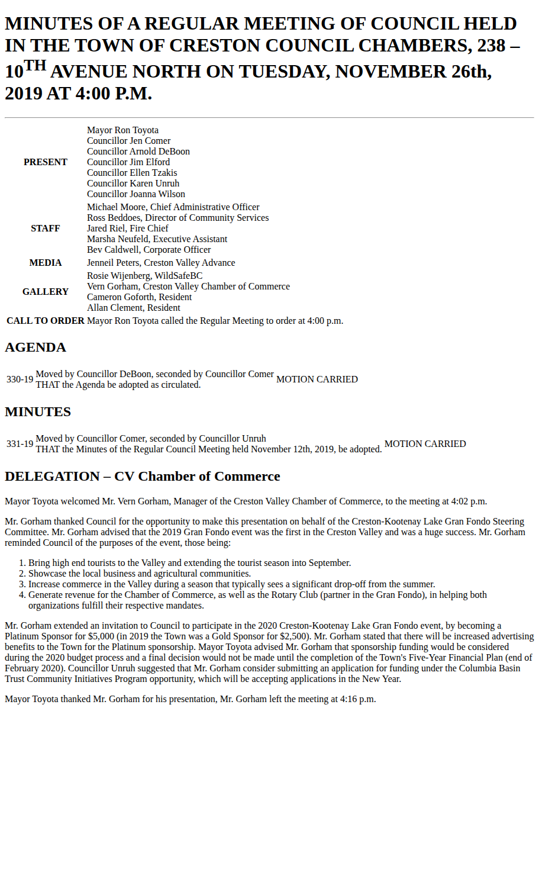MINUTES OF A REGULAR MEETING OF COUNCIL HELD IN THE TOWN OF CRESTON COUNCIL CHAMBERS, 238 – 10TH AVENUE NORTH ON TUESDAY, NOVEMBER 26th, 2019 AT 4:00 P.M.
| PRESENT | Mayor Ron Toyota Councillor Jen Comer Councillor Arnold DeBoon Councillor Jim Elford Councillor Ellen Tzakis Councillor Karen Unruh Councillor Joanna Wilson |
| STAFF | Michael Moore, Chief Administrative Officer Ross Beddoes, Director of Community Services Jared Riel, Fire Chief Marsha Neufeld, Executive Assistant Bev Caldwell, Corporate Officer |
| MEDIA | Jenneil Peters, Creston Valley Advance |
| GALLERY | Rosie Wijenberg, WildSafeBC Vern Gorham, Creston Valley Chamber of Commerce Cameron Goforth, Resident Allan Clement, Resident |
| CALL TO ORDER | Mayor Ron Toyota called the Regular Meeting to order at 4:00 p.m. |
AGENDA
| 330-19 | Moved by Councillor DeBoon, seconded by Councillor Comer THAT the Agenda be adopted as circulated. | MOTION CARRIED |
MINUTES
| 331-19 | Moved by Councillor Comer, seconded by Councillor Unruh THAT the Minutes of the Regular Council Meeting held November 12th, 2019, be adopted. | MOTION CARRIED |
DELEGATION – CV Chamber of Commerce
Mayor Toyota welcomed Mr. Vern Gorham, Manager of the Creston Valley Chamber of Commerce, to the meeting at 4:02 p.m.
Mr. Gorham thanked Council for the opportunity to make this presentation on behalf of the Creston-Kootenay Lake Gran Fondo Steering Committee. Mr. Gorham advised that the 2019 Gran Fondo event was the first in the Creston Valley and was a huge success. Mr. Gorham reminded Council of the purposes of the event, those being:
Bring high end tourists to the Valley and extending the tourist season into September.
Showcase the local business and agricultural communities.
Increase commerce in the Valley during a season that typically sees a significant drop-off from the summer.
Generate revenue for the Chamber of Commerce, as well as the Rotary Club (partner in the Gran Fondo), in helping both organizations fulfill their respective mandates.
Mr. Gorham extended an invitation to Council to participate in the 2020 Creston-Kootenay Lake Gran Fondo event, by becoming a Platinum Sponsor for $5,000 (in 2019 the Town was a Gold Sponsor for $2,500). Mr. Gorham stated that there will be increased advertising benefits to the Town for the Platinum sponsorship. Mayor Toyota advised Mr. Gorham that sponsorship funding would be considered during the 2020 budget process and a final decision would not be made until the completion of the Town's Five-Year Financial Plan (end of February 2020). Councillor Unruh suggested that Mr. Gorham consider submitting an application for funding under the Columbia Basin Trust Community Initiatives Program opportunity, which will be accepting applications in the New Year.
Mayor Toyota thanked Mr. Gorham for his presentation, Mr. Gorham left the meeting at 4:16 p.m.